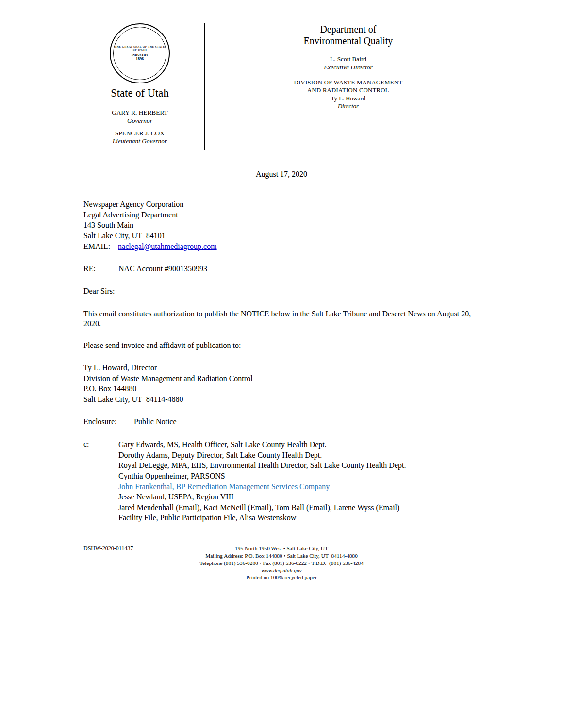THE GREAT SEAL OF THE STATE OF UTAH
INDUSTRY
1896
State of Utah
GARY R. HERBERT
Governor
SPENCER J. COX
Lieutenant Governor
Department of
Environmental Quality
L. Scott Baird
Executive Director
DIVISION OF WASTE MANAGEMENT
AND RADIATION CONTROL
Ty L. Howard
Director
August 17, 2020
Newspaper Agency Corporation
Legal Advertising Department
143 South Main
Salt Lake City, UT 84101
EMAIL: naclegal@utahmediagroup.com
RE: NAC Account #9001350993
Dear Sirs:
This email constitutes authorization to publish the NOTICE below in the Salt Lake Tribune and Deseret News on August 20, 2020.
Please send invoice and affidavit of publication to:
Ty L. Howard, Director
Division of Waste Management and Radiation Control
P.O. Box 144880
Salt Lake City, UT 84114-4880
Enclosure: Public Notice
c:
Gary Edwards, MS, Health Officer, Salt Lake County Health Dept.
Dorothy Adams, Deputy Director, Salt Lake County Health Dept.
Royal DeLegge, MPA, EHS, Environmental Health Director, Salt Lake County Health Dept.
Cynthia Oppenheimer, PARSONS
John Frankenthal, BP Remediation Management Services Company
Jesse Newland, USEPA, Region VIII
Jared Mendenhall (Email), Kaci McNeill (Email), Tom Ball (Email), Larene Wyss (Email)
Facility File, Public Participation File, Alisa Westenskow
DSHW-2020-011437
195 North 1950 West • Salt Lake City, UT
Mailing Address: P.O. Box 144880 • Salt Lake City, UT 84114-4880
Telephone (801) 536-0200 • Fax (801) 536-0222 • T.D.D. (801) 536-4284
www.deq.utah.gov
Printed on 100% recycled paper